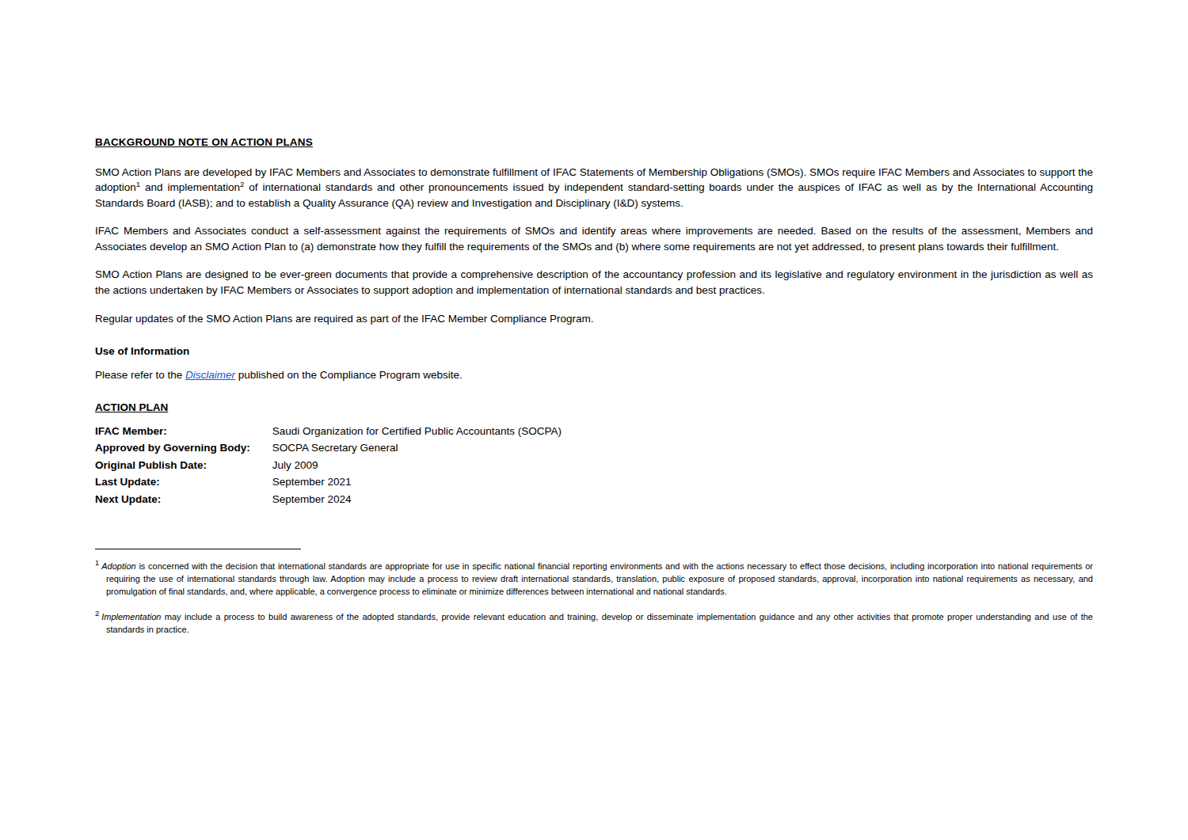BACKGROUND NOTE ON ACTION PLANS
SMO Action Plans are developed by IFAC Members and Associates to demonstrate fulfillment of IFAC Statements of Membership Obligations (SMOs). SMOs require IFAC Members and Associates to support the adoption1 and implementation2 of international standards and other pronouncements issued by independent standard-setting boards under the auspices of IFAC as well as by the International Accounting Standards Board (IASB); and to establish a Quality Assurance (QA) review and Investigation and Disciplinary (I&D) systems.
IFAC Members and Associates conduct a self-assessment against the requirements of SMOs and identify areas where improvements are needed. Based on the results of the assessment, Members and Associates develop an SMO Action Plan to (a) demonstrate how they fulfill the requirements of the SMOs and (b) where some requirements are not yet addressed, to present plans towards their fulfillment.
SMO Action Plans are designed to be ever-green documents that provide a comprehensive description of the accountancy profession and its legislative and regulatory environment in the jurisdiction as well as the actions undertaken by IFAC Members or Associates to support adoption and implementation of international standards and best practices.
Regular updates of the SMO Action Plans are required as part of the IFAC Member Compliance Program.
Use of Information
Please refer to the Disclaimer published on the Compliance Program website.
ACTION PLAN
| IFAC Member: | Saudi Organization for Certified Public Accountants (SOCPA) |
| Approved by Governing Body: | SOCPA Secretary General |
| Original Publish Date: | July 2009 |
| Last Update: | September 2021 |
| Next Update: | September 2024 |
1 Adoption is concerned with the decision that international standards are appropriate for use in specific national financial reporting environments and with the actions necessary to effect those decisions, including incorporation into national requirements or requiring the use of international standards through law. Adoption may include a process to review draft international standards, translation, public exposure of proposed standards, approval, incorporation into national requirements as necessary, and promulgation of final standards, and, where applicable, a convergence process to eliminate or minimize differences between international and national standards.
2 Implementation may include a process to build awareness of the adopted standards, provide relevant education and training, develop or disseminate implementation guidance and any other activities that promote proper understanding and use of the standards in practice.